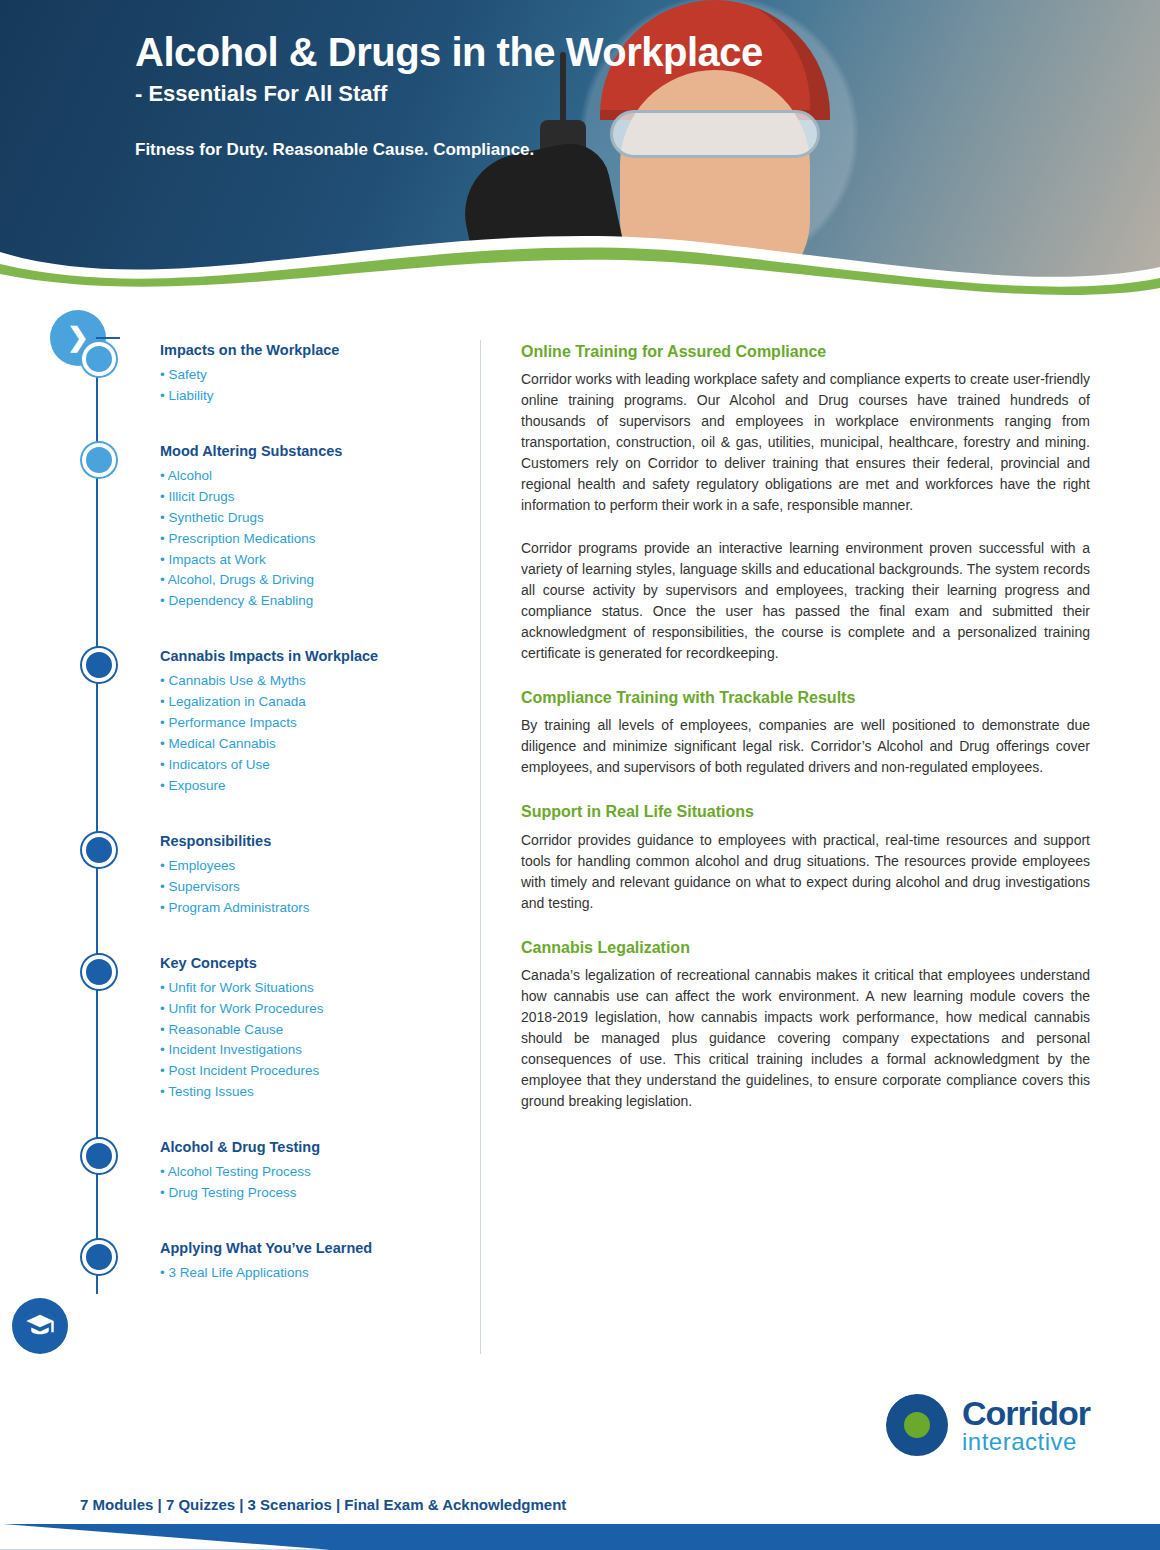Alcohol & Drugs in the Workplace
- Essentials For All Staff
Fitness for Duty. Reasonable Cause. Compliance.
❯
Impacts on the Workplace
Safety
Liability
Mood Altering Substances
Alcohol
Illicit Drugs
Synthetic Drugs
Prescription Medications
Impacts at Work
Alcohol, Drugs & Driving
Dependency & Enabling
Cannabis Impacts in Workplace
Cannabis Use & Myths
Legalization in Canada
Performance Impacts
Medical Cannabis
Indicators of Use
Exposure
Responsibilities
Employees
Supervisors
Program Administrators
Key Concepts
Unfit for Work Situations
Unfit for Work Procedures
Reasonable Cause
Incident Investigations
Post Incident Procedures
Testing Issues
Alcohol & Drug Testing
Alcohol Testing Process
Drug Testing Process
Applying What You’ve Learned
3 Real Life Applications
Online Training for Assured Compliance
Corridor works with leading workplace safety and compliance experts to create user-friendly online training programs. Our Alcohol and Drug courses have trained hundreds of thousands of supervisors and employees in workplace environments ranging from transportation, construction, oil & gas, utilities, municipal, healthcare, forestry and mining. Customers rely on Corridor to deliver training that ensures their federal, provincial and regional health and safety regulatory obligations are met and workforces have the right information to perform their work in a safe, responsible manner.
Corridor programs provide an interactive learning environment proven successful with a variety of learning styles, language skills and educational backgrounds. The system records all course activity by supervisors and employees, tracking their learning progress and compliance status. Once the user has passed the final exam and submitted their acknowledgment of responsibilities, the course is complete and a personalized training certificate is generated for recordkeeping.
Compliance Training with Trackable Results
By training all levels of employees, companies are well positioned to demonstrate due diligence and minimize significant legal risk. Corridor’s Alcohol and Drug offerings cover employees, and supervisors of both regulated drivers and non-regulated employees.
Support in Real Life Situations
Corridor provides guidance to employees with practical, real-time resources and support tools for handling common alcohol and drug situations. The resources provide employees with timely and relevant guidance on what to expect during alcohol and drug investigations and testing.
Cannabis Legalization
Canada’s legalization of recreational cannabis makes it critical that employees understand how cannabis use can affect the work environment. A new learning module covers the 2018-2019 legislation, how cannabis impacts work performance, how medical cannabis should be managed plus guidance covering company expectations and personal consequences of use. This critical training includes a formal acknowledgment by the employee that they understand the guidelines, to ensure corporate compliance covers this ground breaking legislation.
Corridor
interactive
7 Modules | 7 Quizzes | 3 Scenarios | Final Exam & Acknowledgment